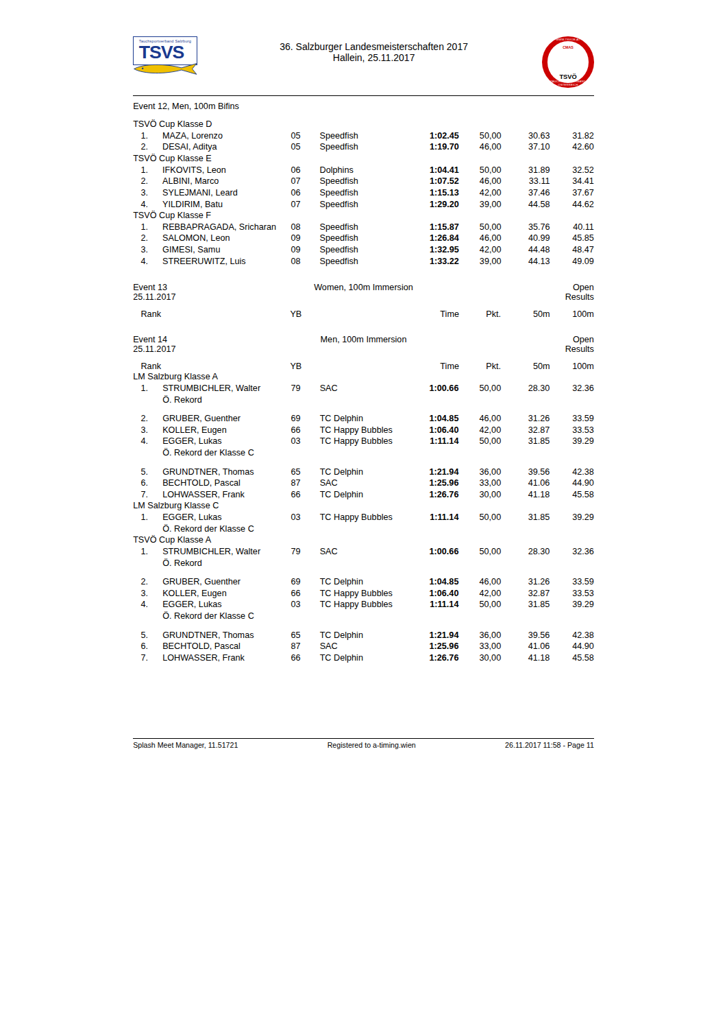Tauchsportverband Salzburg
TSVS
36. Salzburger Landesmeisterschaften 2017
Hallein, 25.11.2017
WWW.TSVOE.AT
CMAS
TSVÖ
TAUCHSPORTVERBAND ÖSTERREICH
Event 12, Men, 100m Bifins
| TSVÖ Cup Klasse D |
| 1. | MAZA, Lorenzo | 05 | Speedfish | 1:02.45 | 50,00 | 30.63 | 31.82 |
| 2. | DESAI, Aditya | 05 | Speedfish | 1:19.70 | 46,00 | 37.10 | 42.60 |
| TSVÖ Cup Klasse E |
| 1. | IFKOVITS, Leon | 06 | Dolphins | 1:04.41 | 50,00 | 31.89 | 32.52 |
| 2. | ALBINI, Marco | 07 | Speedfish | 1:07.52 | 46,00 | 33.11 | 34.41 |
| 3. | SYLEJMANI, Leard | 06 | Speedfish | 1:15.13 | 42,00 | 37.46 | 37.67 |
| 4. | YILDIRIM, Batu | 07 | Speedfish | 1:29.20 | 39,00 | 44.58 | 44.62 |
| TSVÖ Cup Klasse F |
| 1. | REBBAPRAGADA, Sricharan | 08 | Speedfish | 1:15.87 | 50,00 | 35.76 | 40.11 |
| 2. | SALOMON, Leon | 09 | Speedfish | 1:26.84 | 46,00 | 40.99 | 45.85 |
| 3. | GIMESI, Samu | 09 | Speedfish | 1:32.95 | 42,00 | 44.48 | 48.47 |
| 4. | STREERUWITZ, Luis | 08 | Speedfish | 1:33.22 | 39,00 | 44.13 | 49.09 |
Event 13
25.11.2017
Women, 100m Immersion
Open
Results
Rank
YB
Time
Pkt.
50m
100m
Event 14
25.11.2017
Men, 100m Immersion
Open
Results
Rank
YB
Time
Pkt.
50m
100m
| LM Salzburg Klasse A |
| 1. | STRUMBICHLER, Walter | 79 | SAC | 1:00.66 | 50,00 | 28.30 | 32.36 |
| | Ö. Rekord |
| 2. | GRUBER, Guenther | 69 | TC Delphin | 1:04.85 | 46,00 | 31.26 | 33.59 |
| 3. | KOLLER, Eugen | 66 | TC Happy Bubbles | 1:06.40 | 42,00 | 32.87 | 33.53 |
| 4. | EGGER, Lukas | 03 | TC Happy Bubbles | 1:11.14 | 50,00 | 31.85 | 39.29 |
| | Ö. Rekord der Klasse C |
| 5. | GRUNDTNER, Thomas | 65 | TC Delphin | 1:21.94 | 36,00 | 39.56 | 42.38 |
| 6. | BECHTOLD, Pascal | 87 | SAC | 1:25.96 | 33,00 | 41.06 | 44.90 |
| 7. | LOHWASSER, Frank | 66 | TC Delphin | 1:26.76 | 30,00 | 41.18 | 45.58 |
| LM Salzburg Klasse C |
| 1. | EGGER, Lukas | 03 | TC Happy Bubbles | 1:11.14 | 50,00 | 31.85 | 39.29 |
| | Ö. Rekord der Klasse C |
| TSVÖ Cup Klasse A |
| 1. | STRUMBICHLER, Walter | 79 | SAC | 1:00.66 | 50,00 | 28.30 | 32.36 |
| | Ö. Rekord |
| 2. | GRUBER, Guenther | 69 | TC Delphin | 1:04.85 | 46,00 | 31.26 | 33.59 |
| 3. | KOLLER, Eugen | 66 | TC Happy Bubbles | 1:06.40 | 42,00 | 32.87 | 33.53 |
| 4. | EGGER, Lukas | 03 | TC Happy Bubbles | 1:11.14 | 50,00 | 31.85 | 39.29 |
| | Ö. Rekord der Klasse C |
| 5. | GRUNDTNER, Thomas | 65 | TC Delphin | 1:21.94 | 36,00 | 39.56 | 42.38 |
| 6. | BECHTOLD, Pascal | 87 | SAC | 1:25.96 | 33,00 | 41.06 | 44.90 |
| 7. | LOHWASSER, Frank | 66 | TC Delphin | 1:26.76 | 30,00 | 41.18 | 45.58 |
Splash Meet Manager, 11.51721
Registered to a-timing.wien
26.11.2017 11:58 - Page 11